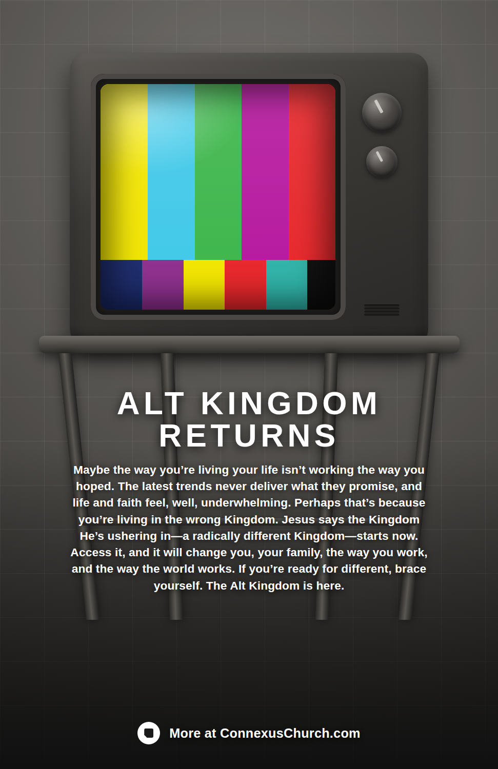Toshiba
Alt Kingdom Returns
Maybe the way you’re living your life isn’t working the way you hoped. The latest trends never deliver what they promise, and life and faith feel, well, underwhelming. Perhaps that’s because you’re living in the wrong Kingdom. Jesus says the Kingdom He’s ushering in—a radically different Kingdom—starts now. Access it, and it will change you, your family, the way you work, and the way the world works. If you’re ready for different, brace yourself. The Alt Kingdom is here.
More at ConnexusChurch.com